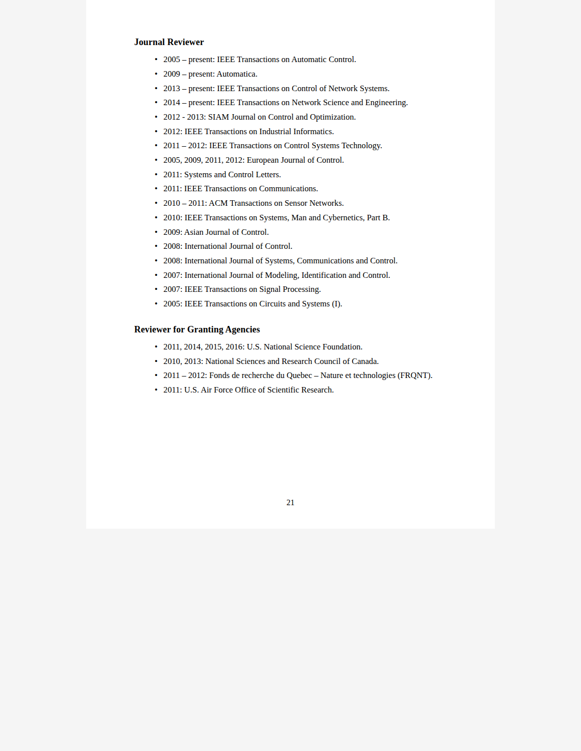Journal Reviewer
2005 – present: IEEE Transactions on Automatic Control.
2009 – present: Automatica.
2013 – present: IEEE Transactions on Control of Network Systems.
2014 – present: IEEE Transactions on Network Science and Engineering.
2012 - 2013: SIAM Journal on Control and Optimization.
2012: IEEE Transactions on Industrial Informatics.
2011 – 2012: IEEE Transactions on Control Systems Technology.
2005, 2009, 2011, 2012: European Journal of Control.
2011: Systems and Control Letters.
2011: IEEE Transactions on Communications.
2010 – 2011: ACM Transactions on Sensor Networks.
2010: IEEE Transactions on Systems, Man and Cybernetics, Part B.
2009: Asian Journal of Control.
2008: International Journal of Control.
2008: International Journal of Systems, Communications and Control.
2007: International Journal of Modeling, Identification and Control.
2007: IEEE Transactions on Signal Processing.
2005: IEEE Transactions on Circuits and Systems (I).
Reviewer for Granting Agencies
2011, 2014, 2015, 2016: U.S. National Science Foundation.
2010, 2013: National Sciences and Research Council of Canada.
2011 – 2012: Fonds de recherche du Quebec – Nature et technologies (FRQNT).
2011: U.S. Air Force Office of Scientific Research.
21